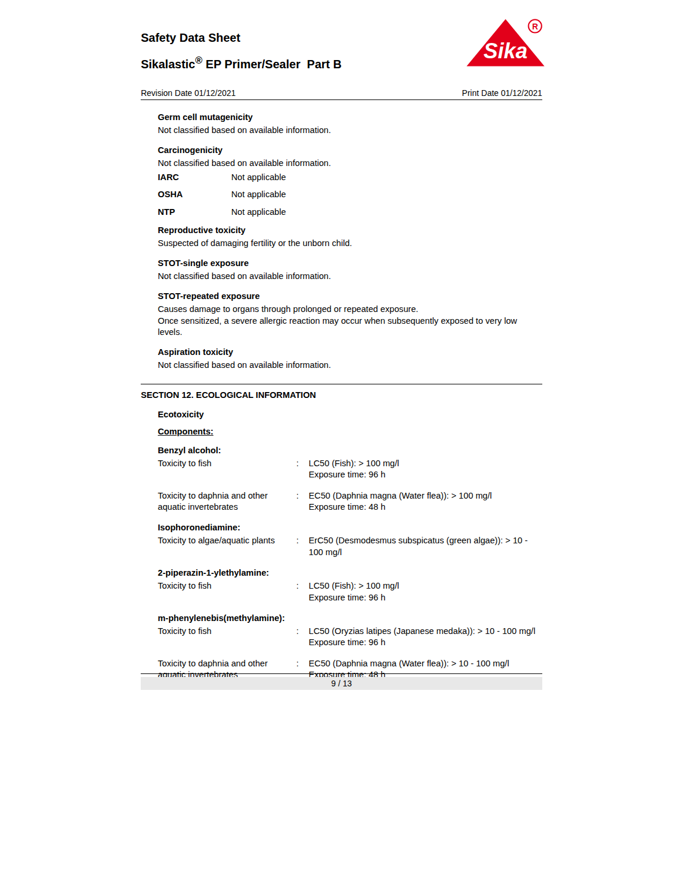Sika R
Safety Data Sheet
Sikalastic® EP Primer/Sealer Part B
Revision Date 01/12/2021 Print Date 01/12/2021
Germ cell mutagenicity
Not classified based on available information.
Carcinogenicity
Not classified based on available information.
IARC Not applicable
OSHA Not applicable
NTP Not applicable
Reproductive toxicity
Suspected of damaging fertility or the unborn child.
STOT-single exposure
Not classified based on available information.
STOT-repeated exposure
Causes damage to organs through prolonged or repeated exposure.
Once sensitized, a severe allergic reaction may occur when subsequently exposed to very low levels.
Aspiration toxicity
Not classified based on available information.
SECTION 12. ECOLOGICAL INFORMATION
Ecotoxicity
Components:
Benzyl alcohol:
| Toxicity to fish | : | LC50 (Fish): > 100 mg/l Exposure time: 96 h |
| Toxicity to daphnia and other aquatic invertebrates | : | EC50 (Daphnia magna (Water flea)): > 100 mg/l Exposure time: 48 h |
Isophoronediamine:
| Toxicity to algae/aquatic plants | : | ErC50 (Desmodesmus subspicatus (green algae)): > 10 - 100 mg/l |
2-piperazin-1-ylethylamine:
| Toxicity to fish | : | LC50 (Fish): > 100 mg/l Exposure time: 96 h |
m-phenylenebis(methylamine):
| Toxicity to fish | : | LC50 (Oryzias latipes (Japanese medaka)): > 10 - 100 mg/l Exposure time: 96 h |
| Toxicity to daphnia and other aquatic invertebrates | : | EC50 (Daphnia magna (Water flea)): > 10 - 100 mg/l Exposure time: 48 h |
9 / 13